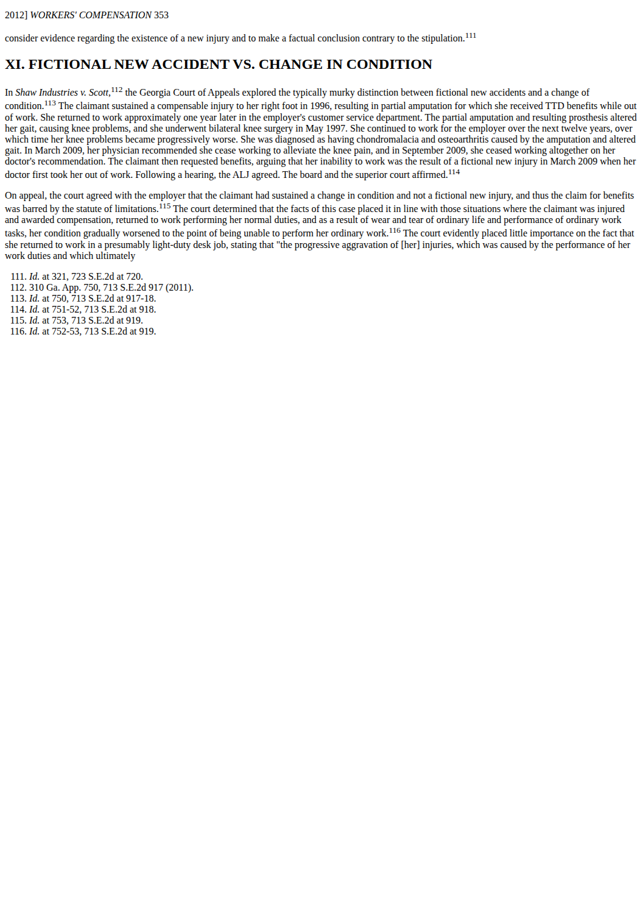2012] WORKERS' COMPENSATION 353
consider evidence regarding the existence of a new injury and to make a factual conclusion contrary to the stipulation.111
XI. FICTIONAL NEW ACCIDENT VS. CHANGE IN CONDITION
In Shaw Industries v. Scott,112 the Georgia Court of Appeals explored the typically murky distinction between fictional new accidents and a change of condition.113 The claimant sustained a compensable injury to her right foot in 1996, resulting in partial amputation for which she received TTD benefits while out of work. She returned to work approximately one year later in the employer's customer service department. The partial amputation and resulting prosthesis altered her gait, causing knee problems, and she underwent bilateral knee surgery in May 1997. She continued to work for the employer over the next twelve years, over which time her knee problems became progressively worse. She was diagnosed as having chondromalacia and osteoarthritis caused by the amputation and altered gait. In March 2009, her physician recommended she cease working to alleviate the knee pain, and in September 2009, she ceased working altogether on her doctor's recommendation. The claimant then requested benefits, arguing that her inability to work was the result of a fictional new injury in March 2009 when her doctor first took her out of work. Following a hearing, the ALJ agreed. The board and the superior court affirmed.114
On appeal, the court agreed with the employer that the claimant had sustained a change in condition and not a fictional new injury, and thus the claim for benefits was barred by the statute of limitations.115 The court determined that the facts of this case placed it in line with those situations where the claimant was injured and awarded compensation, returned to work performing her normal duties, and as a result of wear and tear of ordinary life and performance of ordinary work tasks, her condition gradually worsened to the point of being unable to perform her ordinary work.116 The court evidently placed little importance on the fact that she returned to work in a presumably light-duty desk job, stating that "the progressive aggravation of [her] injuries, which was caused by the performance of her work duties and which ultimately
Id. at 321, 723 S.E.2d at 720.
310 Ga. App. 750, 713 S.E.2d 917 (2011).
Id. at 750, 713 S.E.2d at 917-18.
Id. at 751-52, 713 S.E.2d at 918.
Id. at 753, 713 S.E.2d at 919.
Id. at 752-53, 713 S.E.2d at 919.